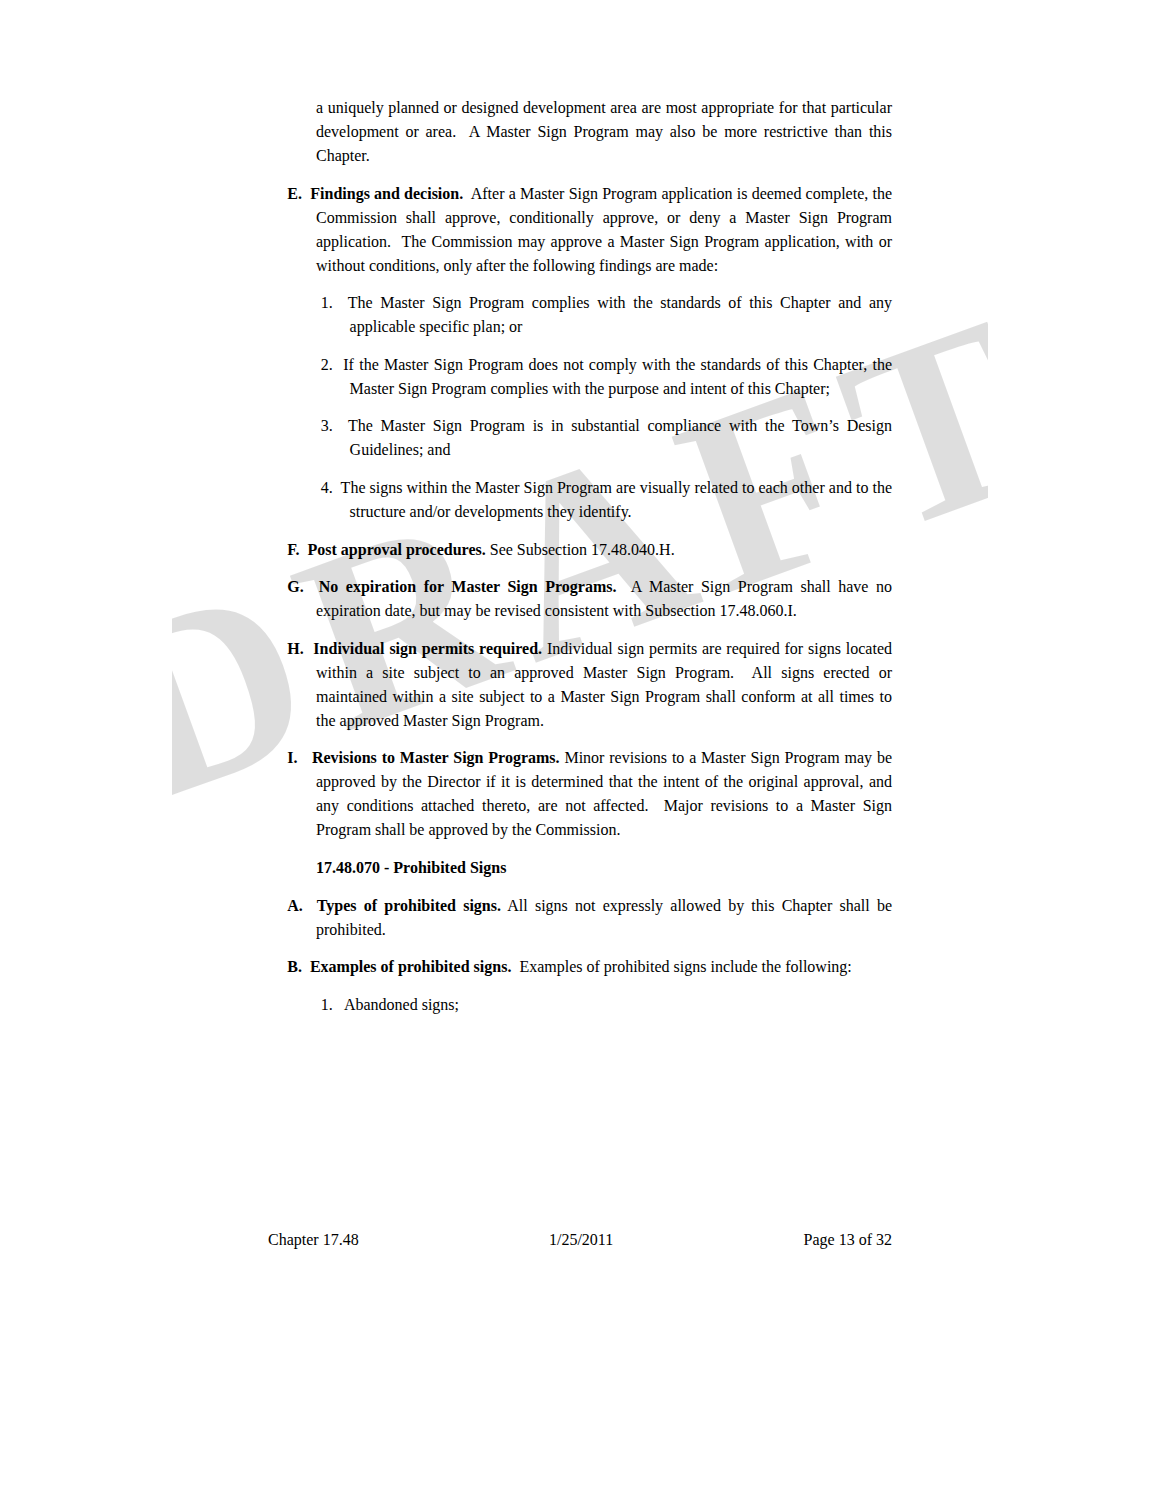DRAFT
a uniquely planned or designed development area are most appropriate for that particular development or area. A Master Sign Program may also be more restrictive than this Chapter.
E. Findings and decision. After a Master Sign Program application is deemed complete, the Commission shall approve, conditionally approve, or deny a Master Sign Program application. The Commission may approve a Master Sign Program application, with or without conditions, only after the following findings are made:
1. The Master Sign Program complies with the standards of this Chapter and any applicable specific plan; or
2. If the Master Sign Program does not comply with the standards of this Chapter, the Master Sign Program complies with the purpose and intent of this Chapter;
3. The Master Sign Program is in substantial compliance with the Town’s Design Guidelines; and
4. The signs within the Master Sign Program are visually related to each other and to the structure and/or developments they identify.
F. Post approval procedures. See Subsection 17.48.040.H.
G. No expiration for Master Sign Programs. A Master Sign Program shall have no expiration date, but may be revised consistent with Subsection 17.48.060.I.
H. Individual sign permits required. Individual sign permits are required for signs located within a site subject to an approved Master Sign Program. All signs erected or maintained within a site subject to a Master Sign Program shall conform at all times to the approved Master Sign Program.
I. Revisions to Master Sign Programs. Minor revisions to a Master Sign Program may be approved by the Director if it is determined that the intent of the original approval, and any conditions attached thereto, are not affected. Major revisions to a Master Sign Program shall be approved by the Commission.
17.48.070 - Prohibited Signs
A. Types of prohibited signs. All signs not expressly allowed by this Chapter shall be prohibited.
B. Examples of prohibited signs. Examples of prohibited signs include the following:
1. Abandoned signs;
Chapter 17.48
1/25/2011
Page 13 of 32